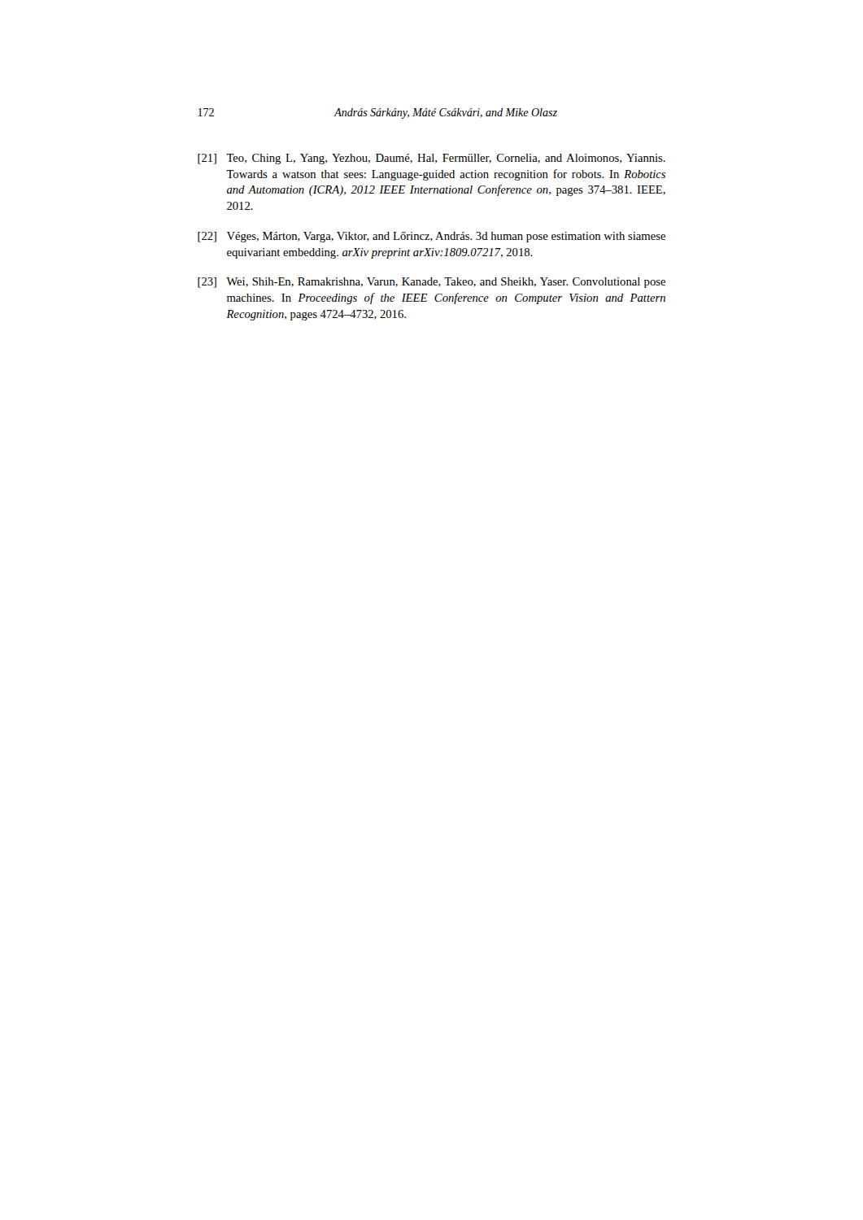172 András Sárkány, Máté Csákvári, and Mike Olasz
[21] Teo, Ching L, Yang, Yezhou, Daumé, Hal, Fermüller, Cornelia, and Aloimonos, Yiannis. Towards a watson that sees: Language-guided action recognition for robots. In Robotics and Automation (ICRA), 2012 IEEE International Conference on, pages 374–381. IEEE, 2012.
[22] Véges, Márton, Varga, Viktor, and Lőrincz, András. 3d human pose estimation with siamese equivariant embedding. arXiv preprint arXiv:1809.07217, 2018.
[23] Wei, Shih-En, Ramakrishna, Varun, Kanade, Takeo, and Sheikh, Yaser. Convolutional pose machines. In Proceedings of the IEEE Conference on Computer Vision and Pattern Recognition, pages 4724–4732, 2016.